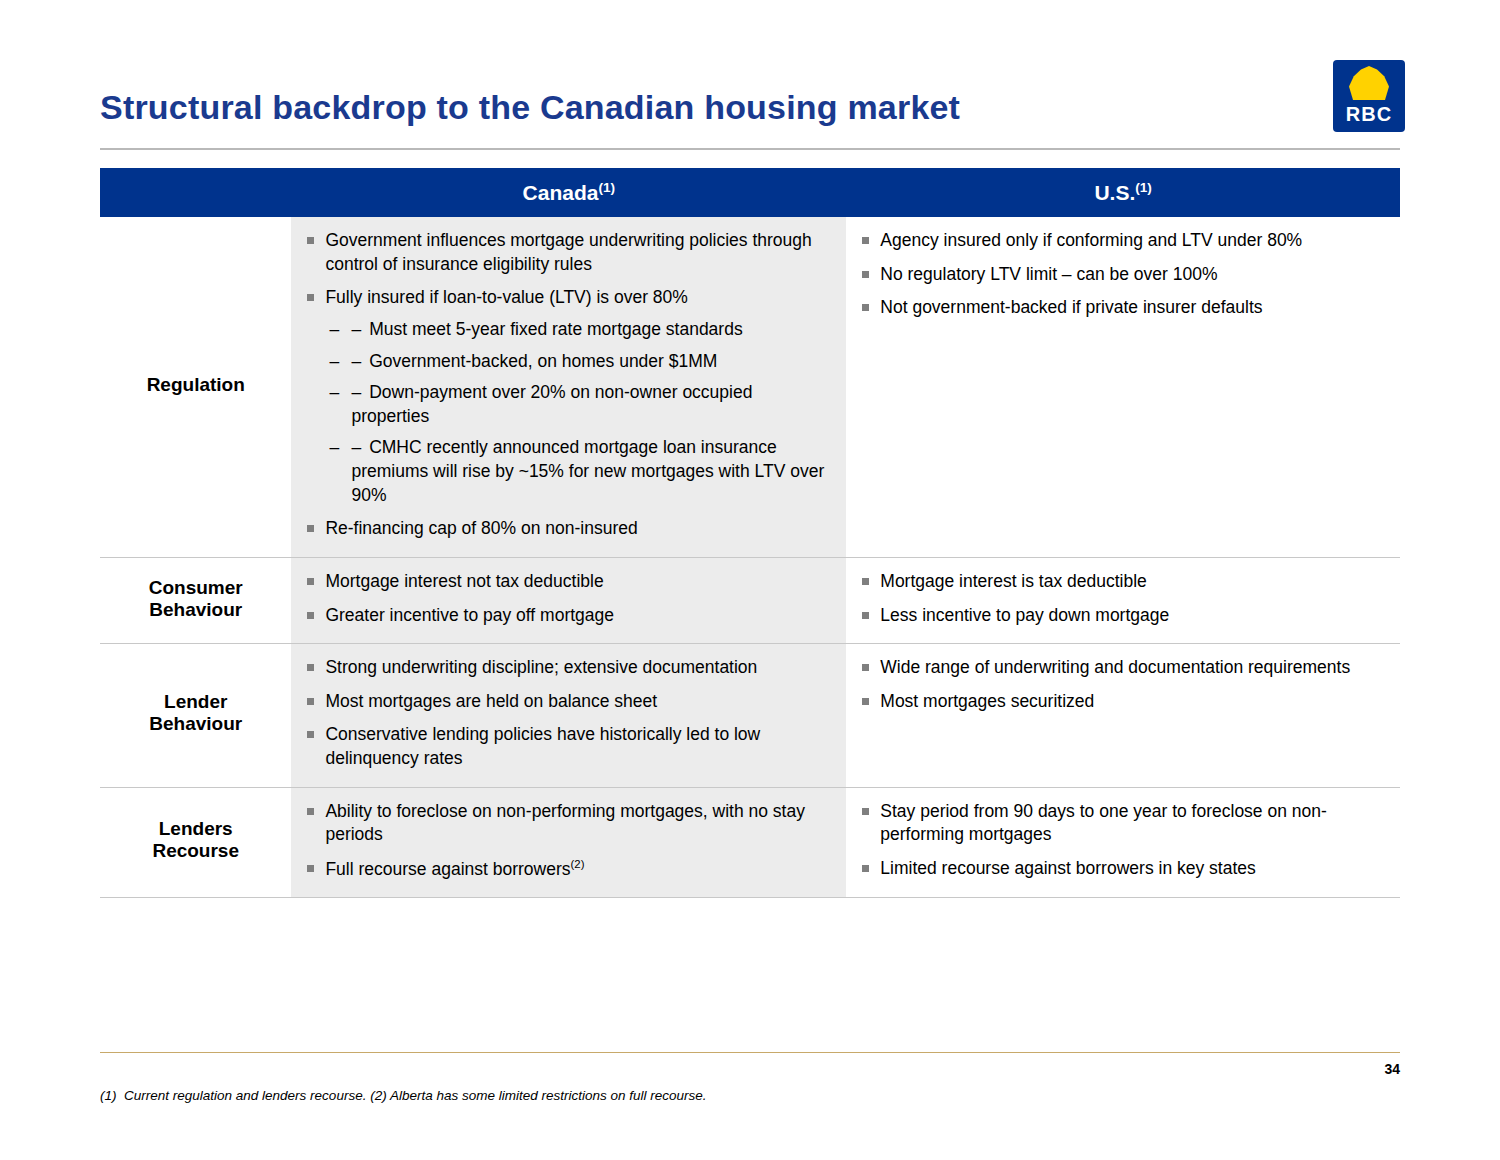Structural backdrop to the Canadian housing market
RBC
| | Canada (1) | U.S. (1) |
| --- | --- | --- |
| Regulation | Government influences mortgage underwriting policies through control of insurance eligibility rules Fully insured if loan-to-value (LTV) is over 80% – Must meet 5-year fixed rate mortgage standards – Government-backed, on homes under $1MM – Down-payment over 20% on non-owner occupied properties – CMHC recently announced mortgage loan insurance premiums will rise by ~15% for new mortgages with LTV over 90% Re-financing cap of 80% on non-insured | Agency insured only if conforming and LTV under 80% No regulatory LTV limit – can be over 100% Not government-backed if private insurer defaults |
| Consumer Behaviour | Mortgage interest not tax deductible Greater incentive to pay off mortgage | Mortgage interest is tax deductible Less incentive to pay down mortgage |
| Lender Behaviour | Strong underwriting discipline; extensive documentation Most mortgages are held on balance sheet Conservative lending policies have historically led to low delinquency rates | Wide range of underwriting and documentation requirements Most mortgages securitized |
| Lenders Recourse | Ability to foreclose on non-performing mortgages, with no stay periods Full recourse against borrowers (2) | Stay period from 90 days to one year to foreclose on non-performing mortgages Limited recourse against borrowers in key states |
34
(1) Current regulation and lenders recourse. (2) Alberta has some limited restrictions on full recourse.